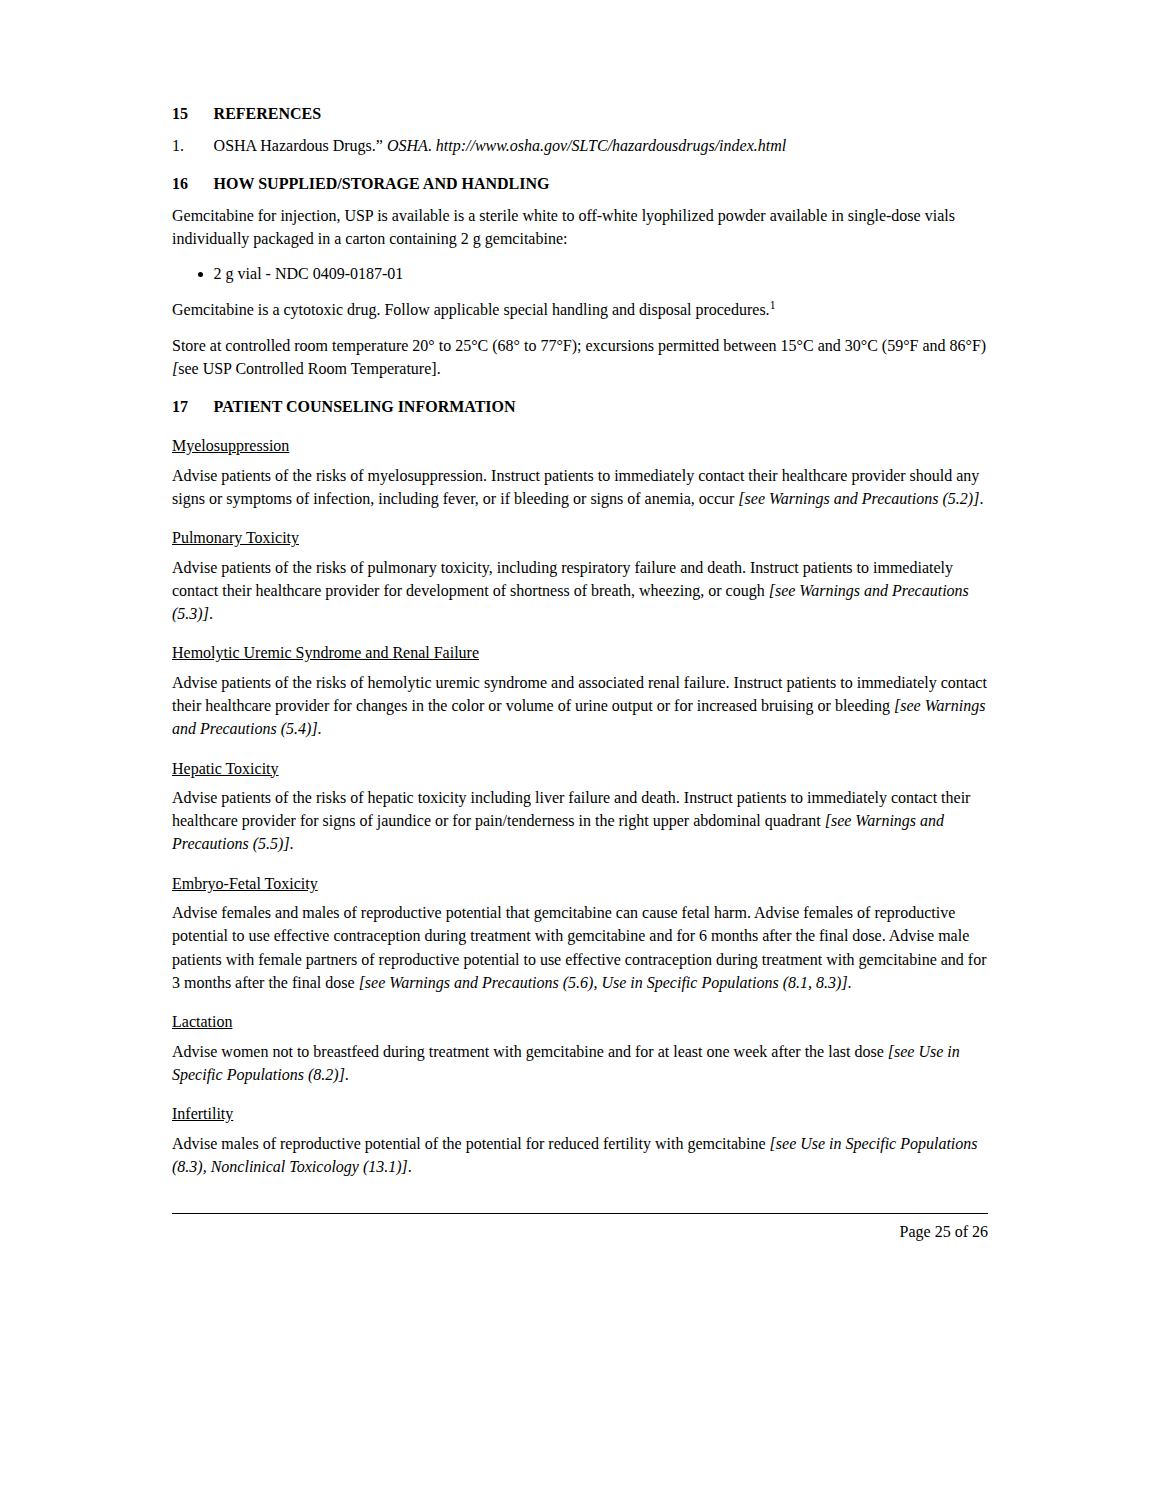15 REFERENCES
1. OSHA Hazardous Drugs.” OSHA. http://www.osha.gov/SLTC/hazardousdrugs/index.html
16 HOW SUPPLIED/STORAGE AND HANDLING
Gemcitabine for injection, USP is available is a sterile white to off-white lyophilized powder available in single-dose vials individually packaged in a carton containing 2 g gemcitabine:
2 g vial - NDC 0409-0187-01
Gemcitabine is a cytotoxic drug. Follow applicable special handling and disposal procedures.1
Store at controlled room temperature 20° to 25°C (68° to 77°F); excursions permitted between 15°C and 30°C (59°F and 86°F) [see USP Controlled Room Temperature].
17 PATIENT COUNSELING INFORMATION
Myelosuppression
Advise patients of the risks of myelosuppression. Instruct patients to immediately contact their healthcare provider should any signs or symptoms of infection, including fever, or if bleeding or signs of anemia, occur [see Warnings and Precautions (5.2)].
Pulmonary Toxicity
Advise patients of the risks of pulmonary toxicity, including respiratory failure and death. Instruct patients to immediately contact their healthcare provider for development of shortness of breath, wheezing, or cough [see Warnings and Precautions (5.3)].
Hemolytic Uremic Syndrome and Renal Failure
Advise patients of the risks of hemolytic uremic syndrome and associated renal failure. Instruct patients to immediately contact their healthcare provider for changes in the color or volume of urine output or for increased bruising or bleeding [see Warnings and Precautions (5.4)].
Hepatic Toxicity
Advise patients of the risks of hepatic toxicity including liver failure and death. Instruct patients to immediately contact their healthcare provider for signs of jaundice or for pain/tenderness in the right upper abdominal quadrant [see Warnings and Precautions (5.5)].
Embryo-Fetal Toxicity
Advise females and males of reproductive potential that gemcitabine can cause fetal harm. Advise females of reproductive potential to use effective contraception during treatment with gemcitabine and for 6 months after the final dose. Advise male patients with female partners of reproductive potential to use effective contraception during treatment with gemcitabine and for 3 months after the final dose [see Warnings and Precautions (5.6), Use in Specific Populations (8.1, 8.3)].
Lactation
Advise women not to breastfeed during treatment with gemcitabine and for at least one week after the last dose [see Use in Specific Populations (8.2)].
Infertility
Advise males of reproductive potential of the potential for reduced fertility with gemcitabine [see Use in Specific Populations (8.3), Nonclinical Toxicology (13.1)].
Page 25 of 26